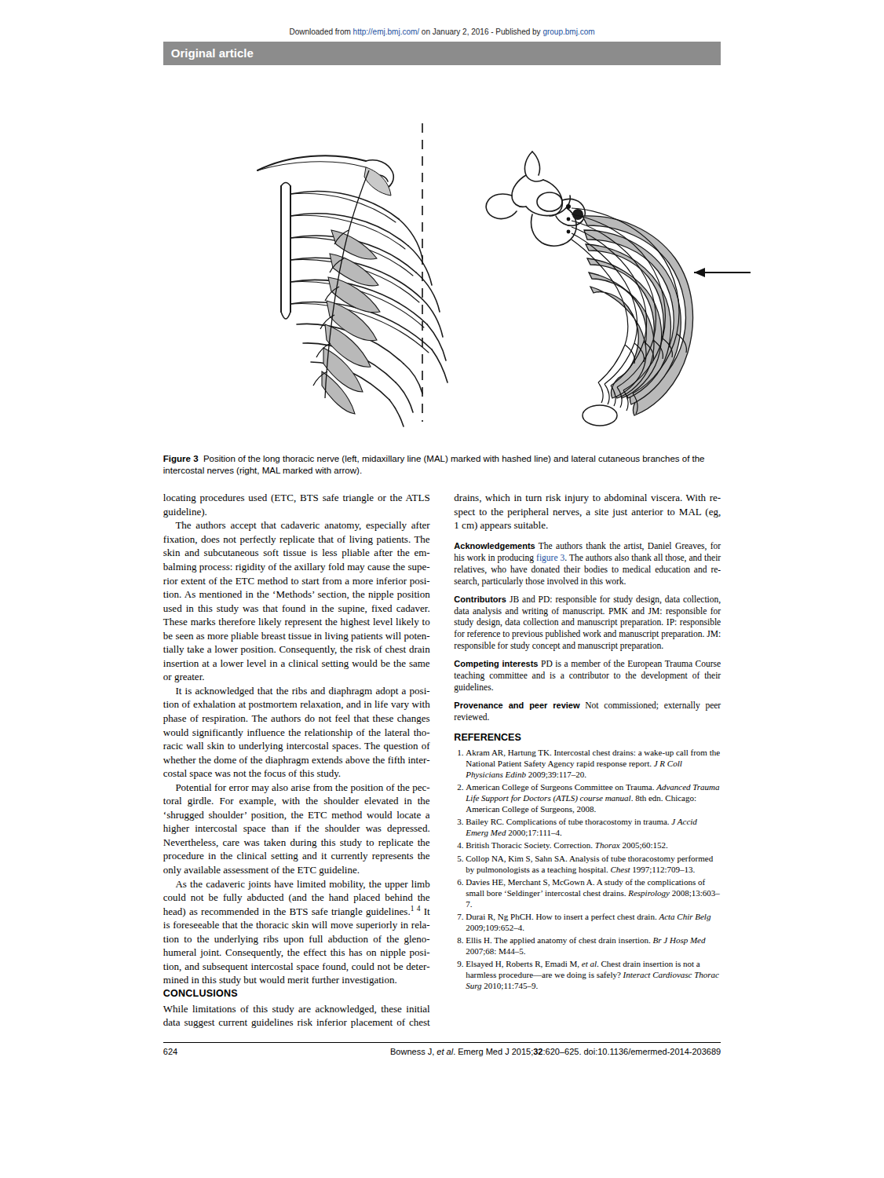Downloaded from http://emj.bmj.com/ on January 2, 2016 - Published by group.bmj.com
Original article
Figure 3 Position of the long thoracic nerve (left, midaxillary line (MAL) marked with hashed line) and lateral cutaneous branches of the intercostal nerves (right, MAL marked with arrow).
locating procedures used (ETC, BTS safe triangle or the ATLS guideline).
The authors accept that cadaveric anatomy, especially after fixation, does not perfectly replicate that of living patients. The skin and subcutaneous soft tissue is less pliable after the embalming process: rigidity of the axillary fold may cause the superior extent of the ETC method to start from a more inferior position. As mentioned in the ‘Methods’ section, the nipple position used in this study was that found in the supine, fixed cadaver. These marks therefore likely represent the highest level likely to be seen as more pliable breast tissue in living patients will potentially take a lower position. Consequently, the risk of chest drain insertion at a lower level in a clinical setting would be the same or greater.
It is acknowledged that the ribs and diaphragm adopt a position of exhalation at postmortem relaxation, and in life vary with phase of respiration. The authors do not feel that these changes would significantly influence the relationship of the lateral thoracic wall skin to underlying intercostal spaces. The question of whether the dome of the diaphragm extends above the fifth intercostal space was not the focus of this study.
Potential for error may also arise from the position of the pectoral girdle. For example, with the shoulder elevated in the ‘shrugged shoulder’ position, the ETC method would locate a higher intercostal space than if the shoulder was depressed. Nevertheless, care was taken during this study to replicate the procedure in the clinical setting and it currently represents the only available assessment of the ETC guideline.
As the cadaveric joints have limited mobility, the upper limb could not be fully abducted (and the hand placed behind the head) as recommended in the BTS safe triangle guidelines.1 4 It is foreseeable that the thoracic skin will move superiorly in relation to the underlying ribs upon full abduction of the gleno-humeral joint. Consequently, the effect this has on nipple position, and subsequent intercostal space found, could not be determined in this study but would merit further investigation.
CONCLUSIONS
While limitations of this study are acknowledged, these initial data suggest current guidelines risk inferior placement of chest drains, which in turn risk injury to abdominal viscera. With respect to the peripheral nerves, a site just anterior to MAL (eg, 1 cm) appears suitable.
Acknowledgements The authors thank the artist, Daniel Greaves, for his work in producing figure 3. The authors also thank all those, and their relatives, who have donated their bodies to medical education and research, particularly those involved in this work.
Contributors JB and PD: responsible for study design, data collection, data analysis and writing of manuscript. PMK and JM: responsible for study design, data collection and manuscript preparation. IP: responsible for reference to previous published work and manuscript preparation. JM: responsible for study concept and manuscript preparation.
Competing interests PD is a member of the European Trauma Course teaching committee and is a contributor to the development of their guidelines.
Provenance and peer review Not commissioned; externally peer reviewed.
REFERENCES
Akram AR, Hartung TK. Intercostal chest drains: a wake-up call from the National Patient Safety Agency rapid response report. J R Coll Physicians Edinb 2009;39:117–20.
American College of Surgeons Committee on Trauma. Advanced Trauma Life Support for Doctors (ATLS) course manual. 8th edn. Chicago: American College of Surgeons, 2008.
Bailey RC. Complications of tube thoracostomy in trauma. J Accid Emerg Med 2000;17:111–4.
British Thoracic Society. Correction. Thorax 2005;60:152.
Collop NA, Kim S, Sahn SA. Analysis of tube thoracostomy performed by pulmonologists as a teaching hospital. Chest 1997;112:709–13.
Davies HE, Merchant S, McGown A. A study of the complications of small bore ‘Seldinger’ intercostal chest drains. Respirology 2008;13:603–7.
Durai R, Ng PhCH. How to insert a perfect chest drain. Acta Chir Belg 2009;109:652–4.
Ellis H. The applied anatomy of chest drain insertion. Br J Hosp Med 2007;68: M44–5.
Elsayed H, Roberts R, Emadi M, et al. Chest drain insertion is not a harmless procedure—are we doing is safely? Interact Cardiovasc Thorac Surg 2010;11:745–9.
624
Bowness J, et al. Emerg Med J 2015;32:620–625. doi:10.1136/emermed-2014-203689